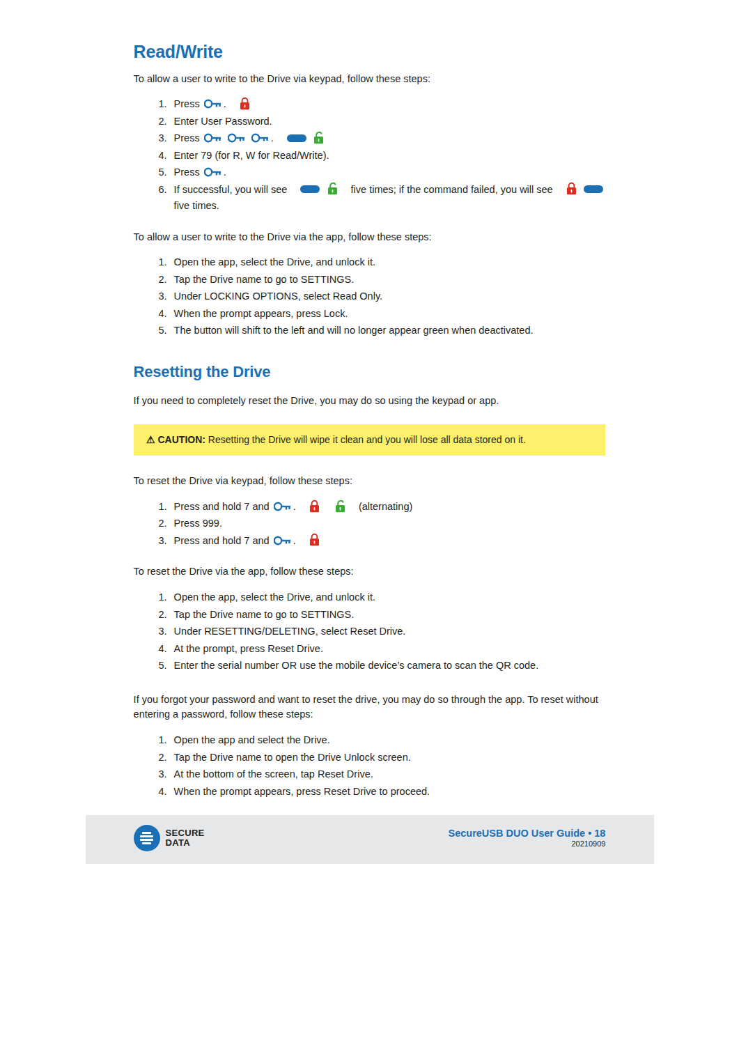Read/Write
To allow a user to write to the Drive via keypad, follow these steps:
Press .
Enter User Password.
Press .
Enter 79 (for R, W for Read/Write).
Press .
If successful, you will see five times; if the command failed, you will see
five times.
To allow a user to write to the Drive via the app, follow these steps:
Open the app, select the Drive, and unlock it.
Tap the Drive name to go to SETTINGS.
Under LOCKING OPTIONS, select Read Only.
When the prompt appears, press Lock.
The button will shift to the left and will no longer appear green when deactivated.
Resetting the Drive
If you need to completely reset the Drive, you may do so using the keypad or app.
⚠ CAUTION: Resetting the Drive will wipe it clean and you will lose all data stored on it.
To reset the Drive via keypad, follow these steps:
Press and hold 7 and . (alternating)
Press 999.
Press and hold 7 and .
To reset the Drive via the app, follow these steps:
Open the app, select the Drive, and unlock it.
Tap the Drive name to go to SETTINGS.
Under RESETTING/DELETING, select Reset Drive.
At the prompt, press Reset Drive.
Enter the serial number OR use the mobile device’s camera to scan the QR code.
If you forgot your password and want to reset the drive, you may do so through the app. To reset without entering a password, follow these steps:
Open the app and select the Drive.
Tap the Drive name to open the Drive Unlock screen.
At the bottom of the screen, tap Reset Drive.
When the prompt appears, press Reset Drive to proceed.
SECURE
DATA
SecureUSB DUO User Guide • 18
20210909